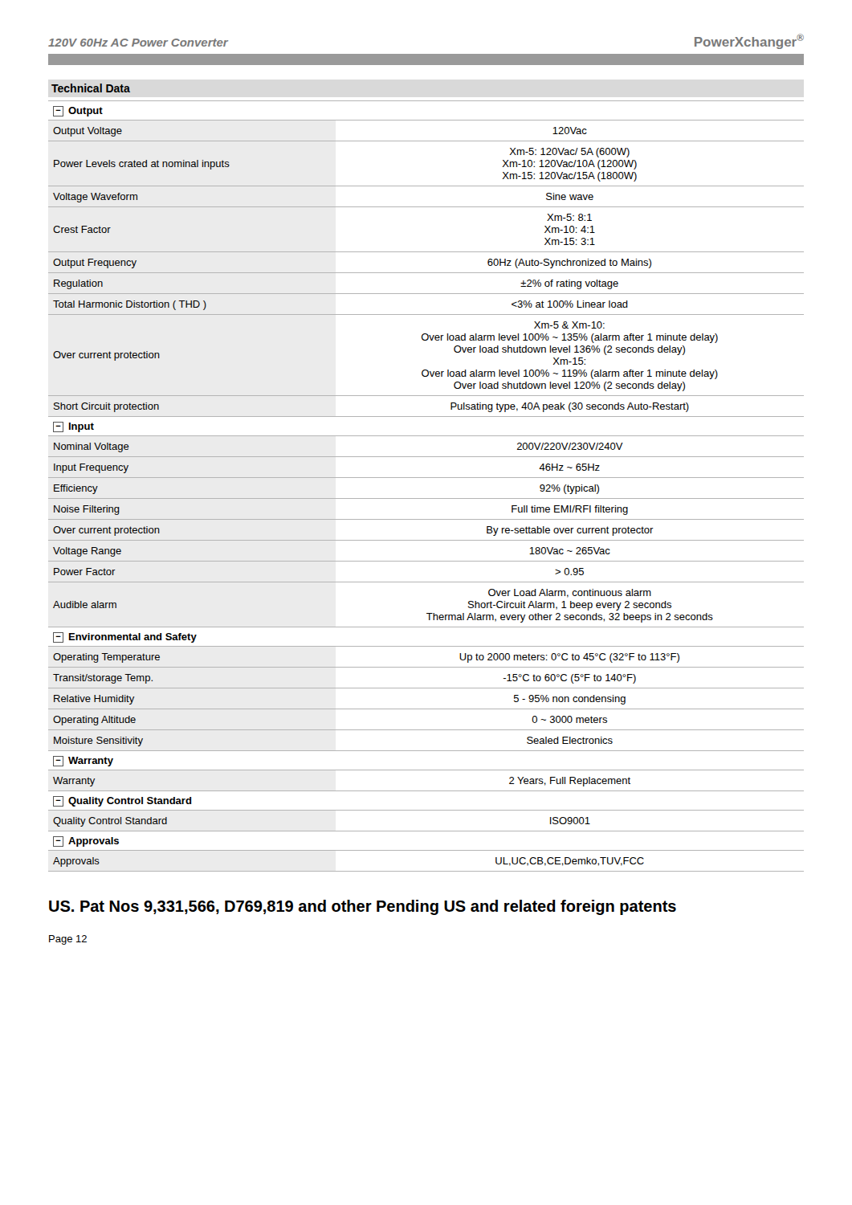120V 60Hz AC Power Converter
PowerXchanger®
Technical Data
| − Output |
| Output Voltage | 120Vac |
| Power Levels crated at nominal inputs | Xm-5: 120Vac/ 5A (600W) Xm-10: 120Vac/10A (1200W) Xm-15: 120Vac/15A (1800W) |
| Voltage Waveform | Sine wave |
| Crest Factor | Xm-5: 8:1 Xm-10: 4:1 Xm-15: 3:1 |
| Output Frequency | 60Hz (Auto-Synchronized to Mains) |
| Regulation | ±2% of rating voltage |
| Total Harmonic Distortion ( THD ) | <3% at 100% Linear load |
| Over current protection | Xm-5 & Xm-10: Over load alarm level 100% ~ 135% (alarm after 1 minute delay) Over load shutdown level 136% (2 seconds delay) Xm-15: Over load alarm level 100% ~ 119% (alarm after 1 minute delay) Over load shutdown level 120% (2 seconds delay) |
| Short Circuit protection | Pulsating type, 40A peak (30 seconds Auto-Restart) |
| − Input |
| Nominal Voltage | 200V/220V/230V/240V |
| Input Frequency | 46Hz ~ 65Hz |
| Efficiency | 92% (typical) |
| Noise Filtering | Full time EMI/RFI filtering |
| Over current protection | By re-settable over current protector |
| Voltage Range | 180Vac ~ 265Vac |
| Power Factor | > 0.95 |
| Audible alarm | Over Load Alarm, continuous alarm Short-Circuit Alarm, 1 beep every 2 seconds Thermal Alarm, every other 2 seconds, 32 beeps in 2 seconds |
| − Environmental and Safety |
| Operating Temperature | Up to 2000 meters: 0°C to 45°C (32°F to 113°F) |
| Transit/storage Temp. | -15°C to 60°C (5°F to 140°F) |
| Relative Humidity | 5 - 95% non condensing |
| Operating Altitude | 0 ~ 3000 meters |
| Moisture Sensitivity | Sealed Electronics |
| − Warranty |
| Warranty | 2 Years, Full Replacement |
| − Quality Control Standard |
| Quality Control Standard | ISO9001 |
| − Approvals |
| Approvals | UL,UC,CB,CE,Demko,TUV,FCC |
US. Pat Nos 9,331,566, D769,819 and other Pending US and related foreign patents
Page 12